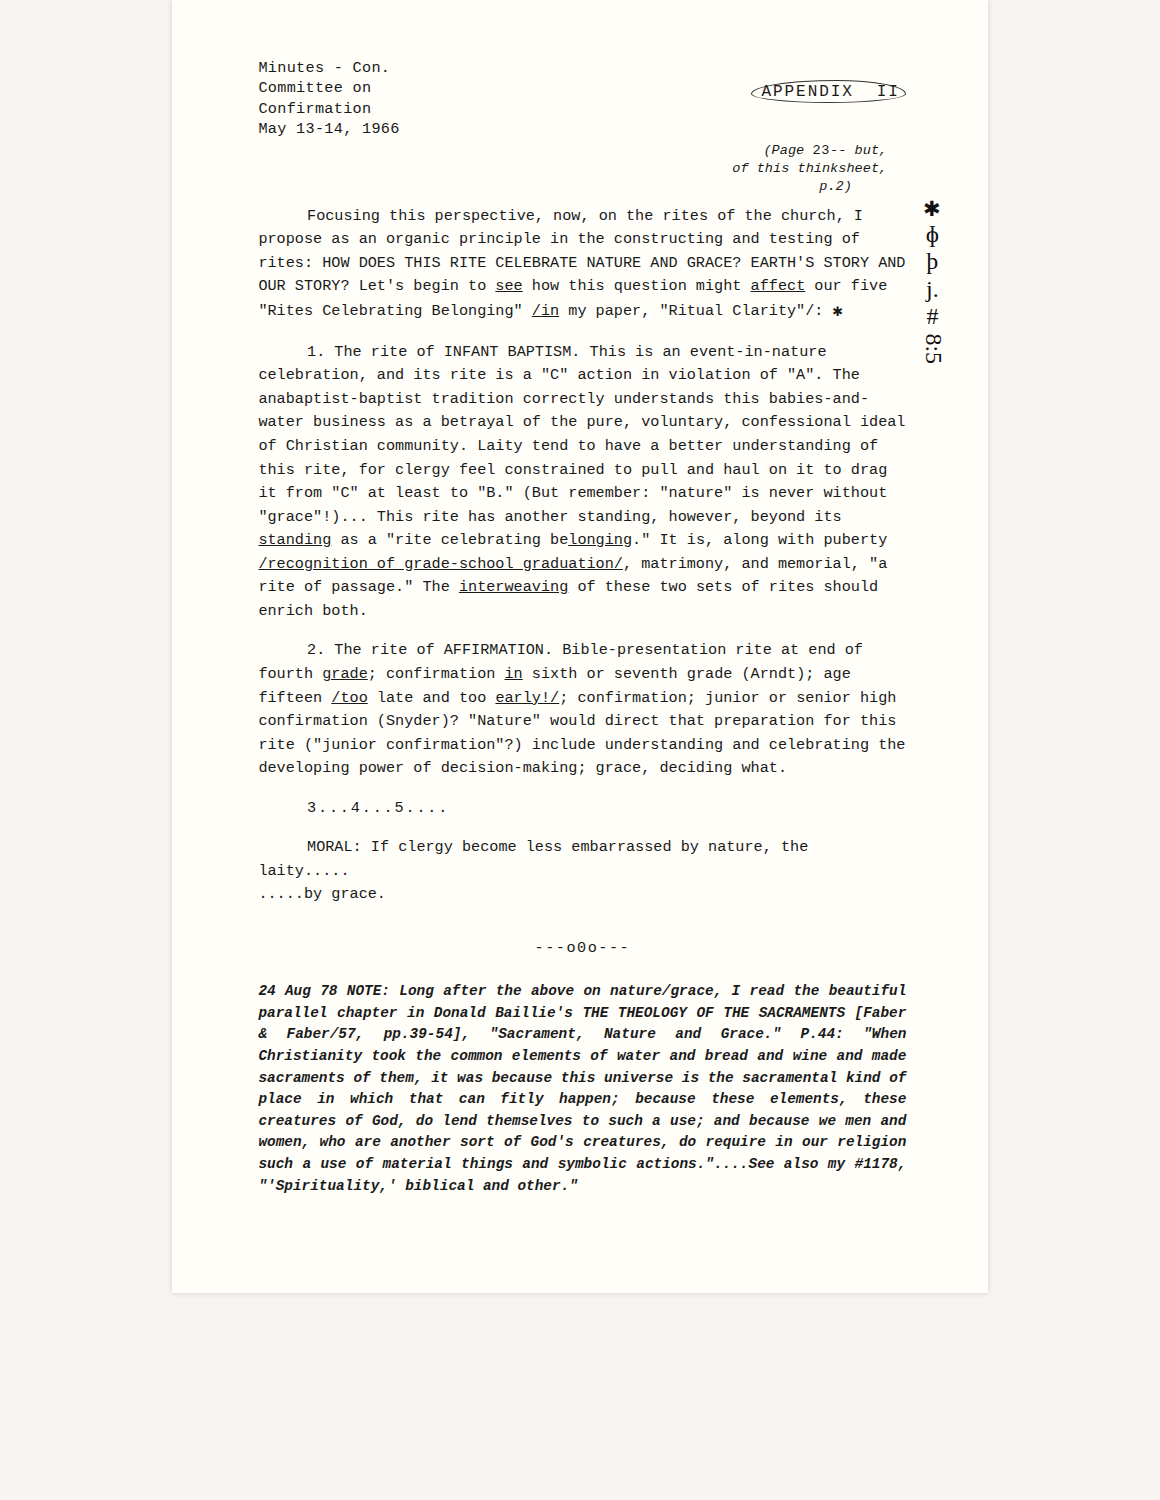✱ ɸ þ j. # 8:5
Minutes - Con.
Committee on
Confirmation
May 13-14, 1966
APPENDIX II
(Page 23-- but,
of this thinksheet, p.2)
Focusing this perspective, now, on the rites of the church, I propose as an organic principle in the constructing and testing of rites: HOW DOES THIS RITE CELEBRATE NATURE AND GRACE? EARTH'S STORY AND OUR STORY? Let's begin to see how this question might affect our five "Rites Celebrating Belonging" /in my paper, "Ritual Clarity"/: ✱
1. The rite of INFANT BAPTISM. This is an event-in-nature celebration, and its rite is a "C" action in violation of "A". The anabaptist-baptist tradition correctly understands this babies-and-water business as a betrayal of the pure, voluntary, confessional ideal of Christian community. Laity tend to have a better understanding of this rite, for clergy feel constrained to pull and haul on it to drag it from "C" at least to "B." (But remember: "nature" is never without "grace"!)... This rite has another standing, however, beyond its standing as a "rite celebrating belonging." It is, along with puberty /recognition of grade-school graduation/, matrimony, and memorial, "a rite of passage." The interweaving of these two sets of rites should enrich both.
2. The rite of AFFIRMATION. Bible-presentation rite at end of fourth grade; confirmation in sixth or seventh grade (Arndt); age fifteen /too late and too early!/; confirmation; junior or senior high confirmation (Snyder)? "Nature" would direct that preparation for this rite ("junior confirmation"?) include understanding and celebrating the developing power of decision-making; grace, deciding what.
3...4...5....
MORAL: If clergy become less embarrassed by nature, the laity..... .....by grace.
---o0o---
24 Aug 78 NOTE: Long after the above on nature/grace, I read the beautiful parallel chapter in Donald Baillie's THE THEOLOGY OF THE SACRAMENTS [Faber & Faber/57, pp.39-54], "Sacrament, Nature and Grace." P.44: "When Christianity took the common elements of water and bread and wine and made sacraments of them, it was because this universe is the sacramental kind of place in which that can fitly happen; because these elements, these creatures of God, do lend themselves to such a use; and because we men and women, who are another sort of God's creatures, do require in our religion such a use of material things and symbolic actions."....See also my #1178, "'Spirituality,' biblical and other."